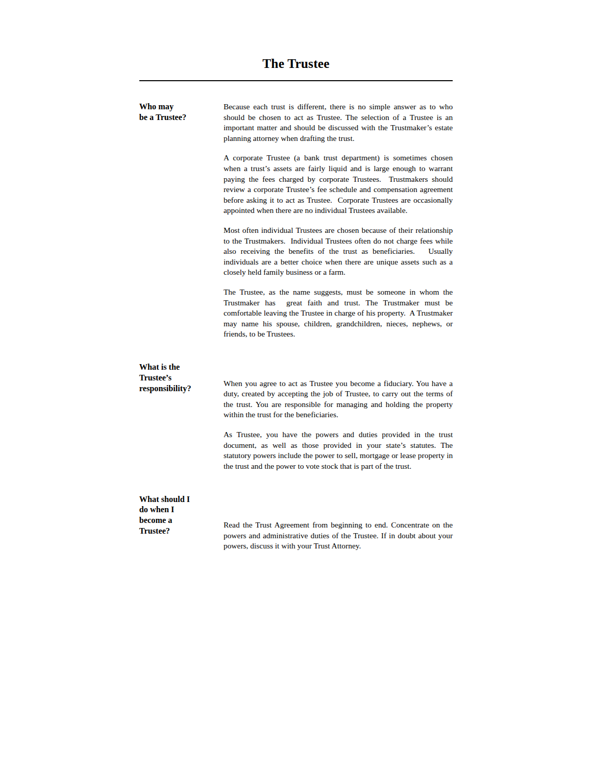The Trustee
| Who may be a Trustee? | Because each trust is different, there is no simple answer as to who should be chosen to act as Trustee. The selection of a Trustee is an important matter and should be discussed with the Trustmaker’s estate planning attorney when drafting the trust. A corporate Trustee (a bank trust department) is sometimes chosen when a trust’s assets are fairly liquid and is large enough to warrant paying the fees charged by corporate Trustees. Trustmakers should review a corporate Trustee’s fee schedule and compensation agreement before asking it to act as Trustee. Corporate Trustees are occasionally appointed when there are no individual Trustees available. Most often individual Trustees are chosen because of their relationship to the Trustmakers. Individual Trustees often do not charge fees while also receiving the benefits of the trust as beneficiaries. Usually individuals are a better choice when there are unique assets such as a closely held family business or a farm. The Trustee, as the name suggests, must be someone in whom the Trustmaker has great faith and trust. The Trustmaker must be comfortable leaving the Trustee in charge of his property. A Trustmaker may name his spouse, children, grandchildren, nieces, nephews, or friends, to be Trustees. |
| What is the Trustee’s responsibility? | When you agree to act as Trustee you become a fiduciary. You have a duty, created by accepting the job of Trustee, to carry out the terms of the trust. You are responsible for managing and holding the property within the trust for the beneficiaries. As Trustee, you have the powers and duties provided in the trust document, as well as those provided in your state’s statutes. The statutory powers include the power to sell, mortgage or lease property in the trust and the power to vote stock that is part of the trust. |
| What should I do when I become a Trustee? | Read the Trust Agreement from beginning to end. Concentrate on the powers and administrative duties of the Trustee. If in doubt about your powers, discuss it with your Trust Attorney. |